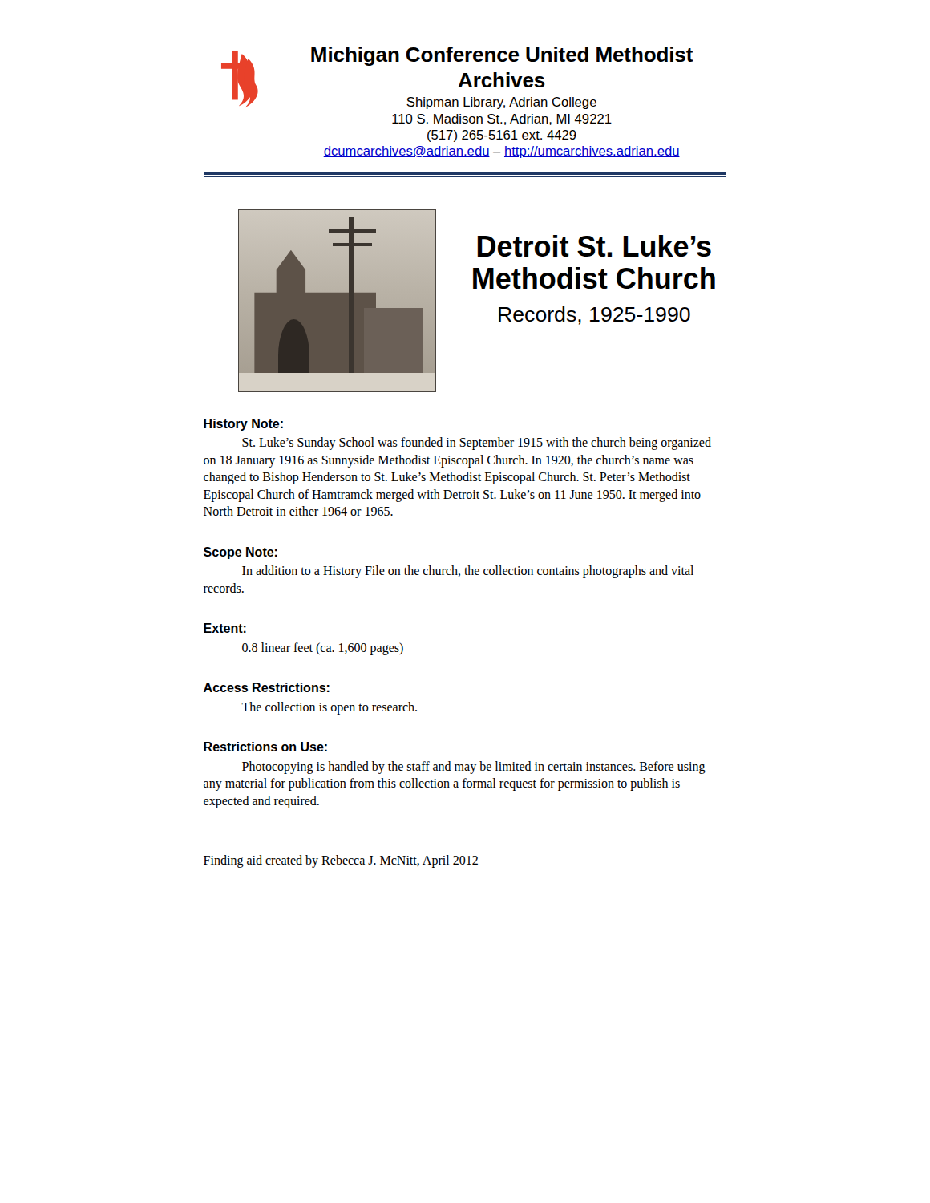Michigan Conference United Methodist Archives
Shipman Library, Adrian College
110 S. Madison St., Adrian, MI 49221
(517) 265-5161 ext. 4429
dcumcarchives@adrian.edu – http://umcarchives.adrian.edu
Detroit St. Luke’s
Methodist Church
Records, 1925-1990
History Note:
St. Luke’s Sunday School was founded in September 1915 with the church being organized on 18 January 1916 as Sunnyside Methodist Episcopal Church. In 1920, the church’s name was changed to Bishop Henderson to St. Luke’s Methodist Episcopal Church. St. Peter’s Methodist Episcopal Church of Hamtramck merged with Detroit St. Luke’s on 11 June 1950. It merged into North Detroit in either 1964 or 1965.
Scope Note:
In addition to a History File on the church, the collection contains photographs and vital records.
Extent:
0.8 linear feet (ca. 1,600 pages)
Access Restrictions:
The collection is open to research.
Restrictions on Use:
Photocopying is handled by the staff and may be limited in certain instances. Before using any material for publication from this collection a formal request for permission to publish is expected and required.
Finding aid created by Rebecca J. McNitt, April 2012